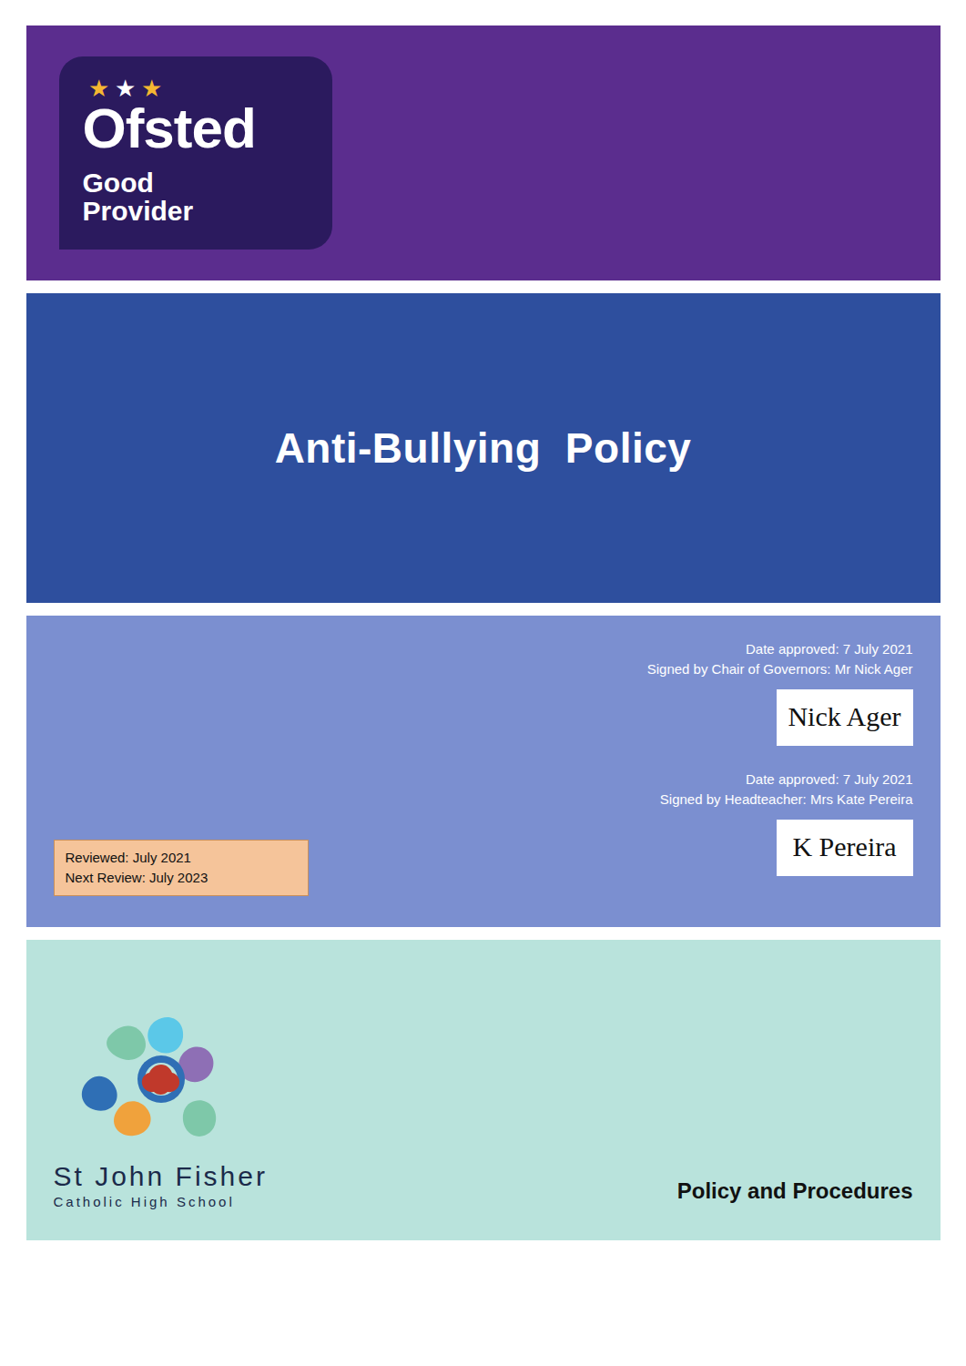★★★
Ofsted
Good
Provider
Anti-Bullying Policy
Date approved: 7 July 2021
Signed by Chair of Governors: Mr Nick Ager
Nick Ager
Date approved: 7 July 2021
Signed by Headteacher: Mrs Kate Pereira
K Pereira
Reviewed: July 2021
Next Review: July 2023
St John Fisher
Catholic High School
Policy and Procedures